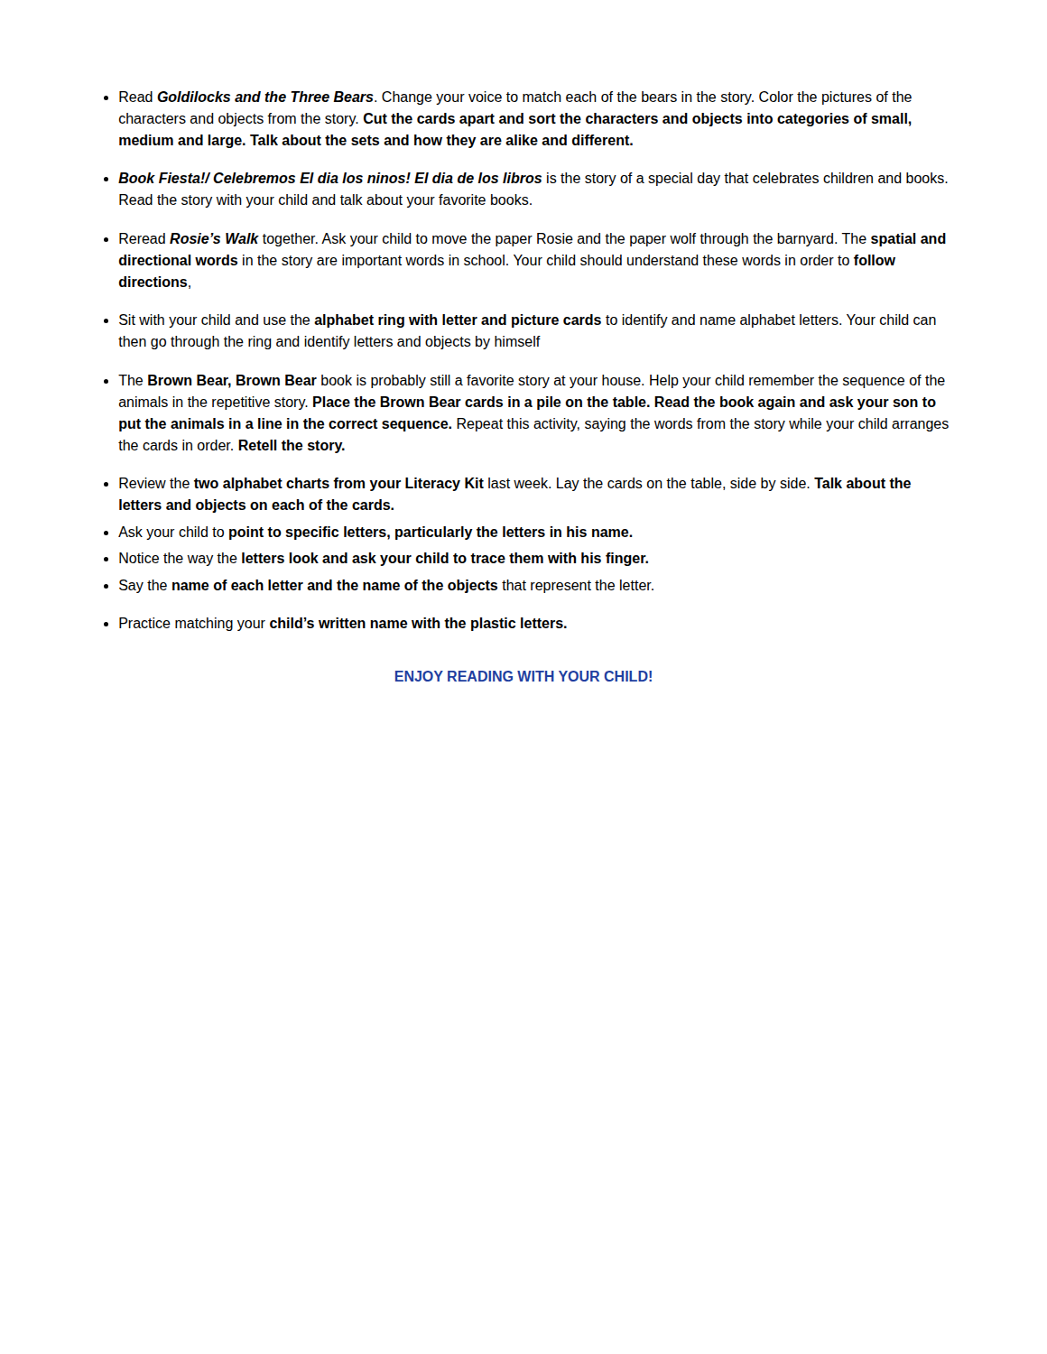Read Goldilocks and the Three Bears. Change your voice to match each of the bears in the story. Color the pictures of the characters and objects from the story. Cut the cards apart and sort the characters and objects into categories of small, medium and large. Talk about the sets and how they are alike and different.
Book Fiesta!/ Celebremos El dia los ninos! El dia de los libros is the story of a special day that celebrates children and books. Read the story with your child and talk about your favorite books.
Reread Rosie’s Walk together. Ask your child to move the paper Rosie and the paper wolf through the barnyard. The spatial and directional words in the story are important words in school. Your child should understand these words in order to follow directions,
Sit with your child and use the alphabet ring with letter and picture cards to identify and name alphabet letters. Your child can then go through the ring and identify letters and objects by himself
The Brown Bear, Brown Bear book is probably still a favorite story at your house. Help your child remember the sequence of the animals in the repetitive story. Place the Brown Bear cards in a pile on the table. Read the book again and ask your son to put the animals in a line in the correct sequence. Repeat this activity, saying the words from the story while your child arranges the cards in order. Retell the story.
Review the two alphabet charts from your Literacy Kit last week. Lay the cards on the table, side by side. Talk about the letters and objects on each of the cards.
Ask your child to point to specific letters, particularly the letters in his name.
Notice the way the letters look and ask your child to trace them with his finger.
Say the name of each letter and the name of the objects that represent the letter.
Practice matching your child’s written name with the plastic letters.
ENJOY READING WITH YOUR CHILD!